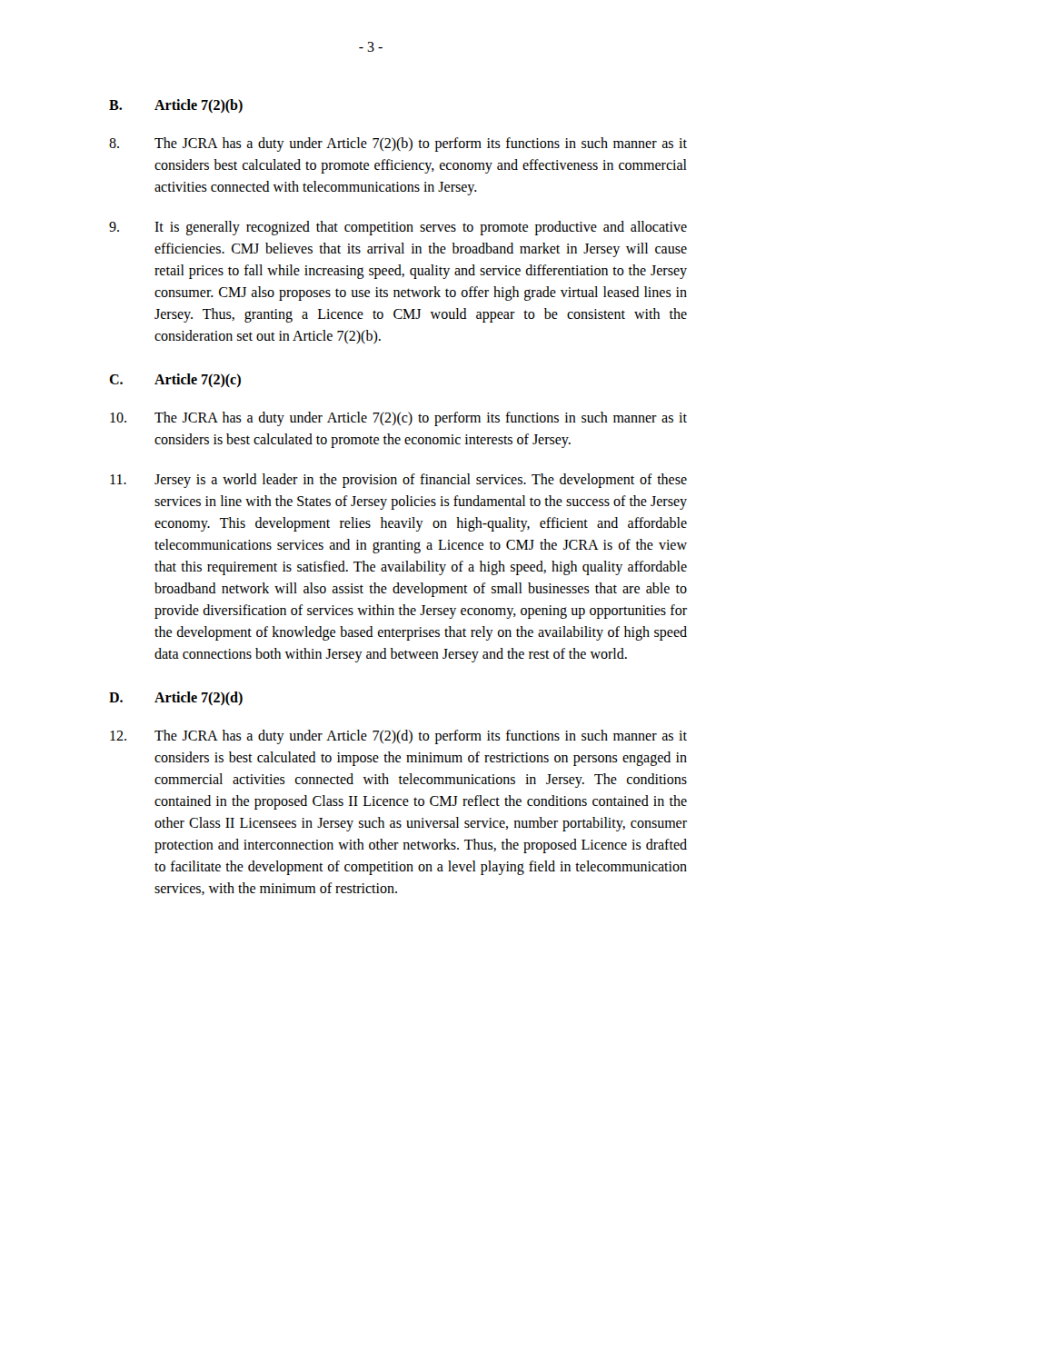- 3 -
B.
Article 7(2)(b)
8.
The JCRA has a duty under Article 7(2)(b) to perform its functions in such manner as it considers best calculated to promote efficiency, economy and effectiveness in commercial activities connected with telecommunications in Jersey.
9.
It is generally recognized that competition serves to promote productive and allocative efficiencies. CMJ believes that its arrival in the broadband market in Jersey will cause retail prices to fall while increasing speed, quality and service differentiation to the Jersey consumer. CMJ also proposes to use its network to offer high grade virtual leased lines in Jersey. Thus, granting a Licence to CMJ would appear to be consistent with the consideration set out in Article 7(2)(b).
C.
Article 7(2)(c)
10.
The JCRA has a duty under Article 7(2)(c) to perform its functions in such manner as it considers is best calculated to promote the economic interests of Jersey.
11.
Jersey is a world leader in the provision of financial services. The development of these services in line with the States of Jersey policies is fundamental to the success of the Jersey economy. This development relies heavily on high-quality, efficient and affordable telecommunications services and in granting a Licence to CMJ the JCRA is of the view that this requirement is satisfied. The availability of a high speed, high quality affordable broadband network will also assist the development of small businesses that are able to provide diversification of services within the Jersey economy, opening up opportunities for the development of knowledge based enterprises that rely on the availability of high speed data connections both within Jersey and between Jersey and the rest of the world.
D.
Article 7(2)(d)
12.
The JCRA has a duty under Article 7(2)(d) to perform its functions in such manner as it considers is best calculated to impose the minimum of restrictions on persons engaged in commercial activities connected with telecommunications in Jersey. The conditions contained in the proposed Class II Licence to CMJ reflect the conditions contained in the other Class II Licensees in Jersey such as universal service, number portability, consumer protection and interconnection with other networks. Thus, the proposed Licence is drafted to facilitate the development of competition on a level playing field in telecommunication services, with the minimum of restriction.